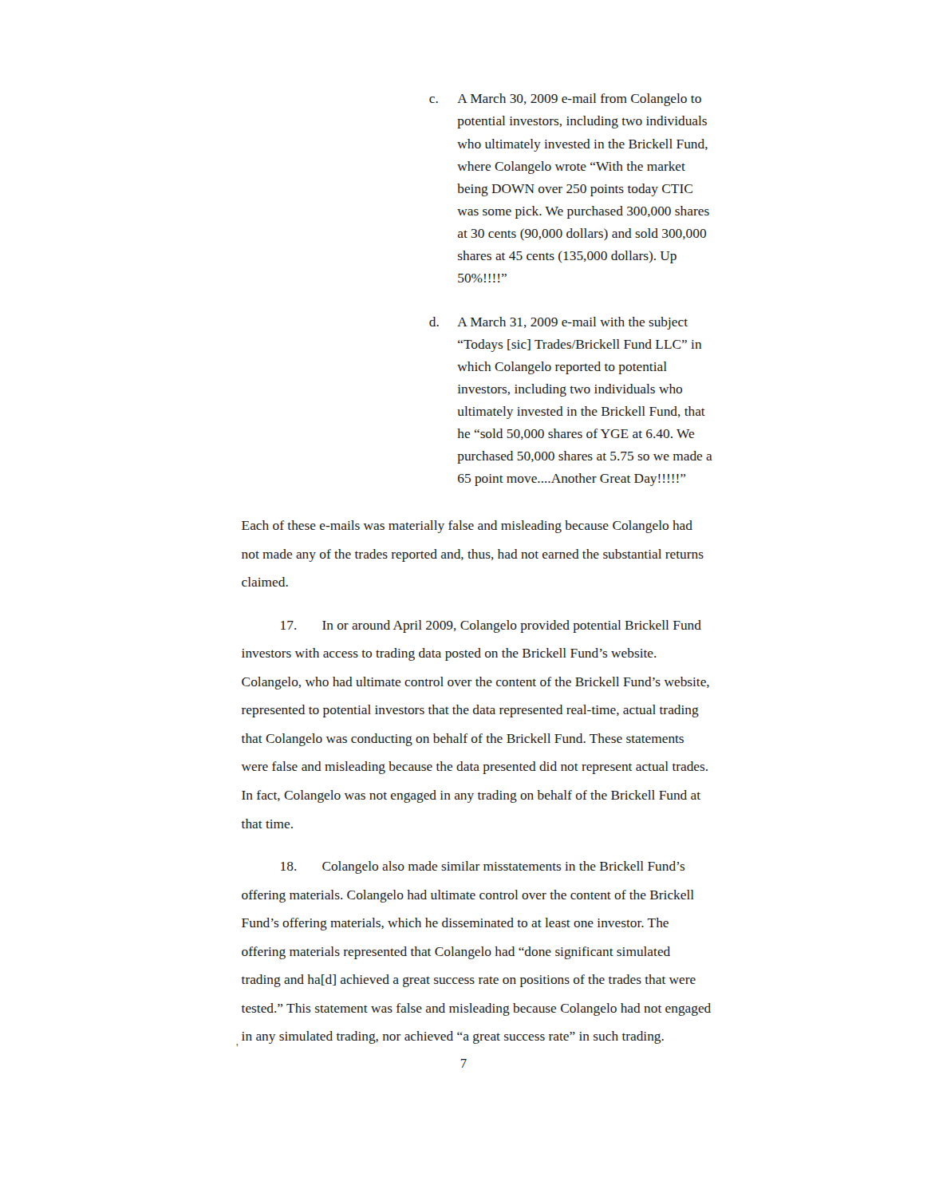c. A March 30, 2009 e-mail from Colangelo to potential investors, including two individuals who ultimately invested in the Brickell Fund, where Colangelo wrote “With the market being DOWN over 250 points today CTIC was some pick. We purchased 300,000 shares at 30 cents (90,000 dollars) and sold 300,000 shares at 45 cents (135,000 dollars). Up 50%!!!!”
d. A March 31, 2009 e-mail with the subject “Todays [sic] Trades/Brickell Fund LLC” in which Colangelo reported to potential investors, including two individuals who ultimately invested in the Brickell Fund, that he “sold 50,000 shares of YGE at 6.40. We purchased 50,000 shares at 5.75 so we made a 65 point move....Another Great Day!!!!!”
Each of these e-mails was materially false and misleading because Colangelo had not made any of the trades reported and, thus, had not earned the substantial returns claimed.
17. In or around April 2009, Colangelo provided potential Brickell Fund investors with access to trading data posted on the Brickell Fund’s website. Colangelo, who had ultimate control over the content of the Brickell Fund’s website, represented to potential investors that the data represented real-time, actual trading that Colangelo was conducting on behalf of the Brickell Fund. These statements were false and misleading because the data presented did not represent actual trades. In fact, Colangelo was not engaged in any trading on behalf of the Brickell Fund at that time.
18. Colangelo also made similar misstatements in the Brickell Fund’s offering materials. Colangelo had ultimate control over the content of the Brickell Fund’s offering materials, which he disseminated to at least one investor. The offering materials represented that Colangelo had “done significant simulated trading and ha[d] achieved a great success rate on positions of the trades that were tested.” This statement was false and misleading because Colangelo had not engaged in any simulated trading, nor achieved “a great success rate” in such trading.
'
7